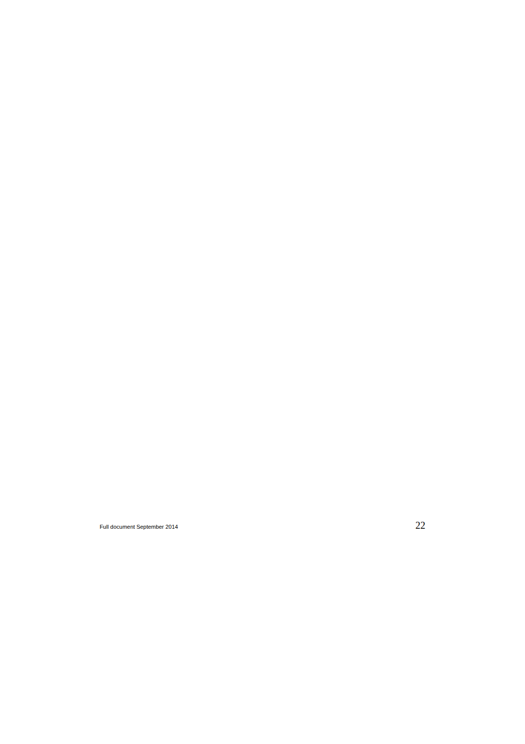Full document September 2014
22